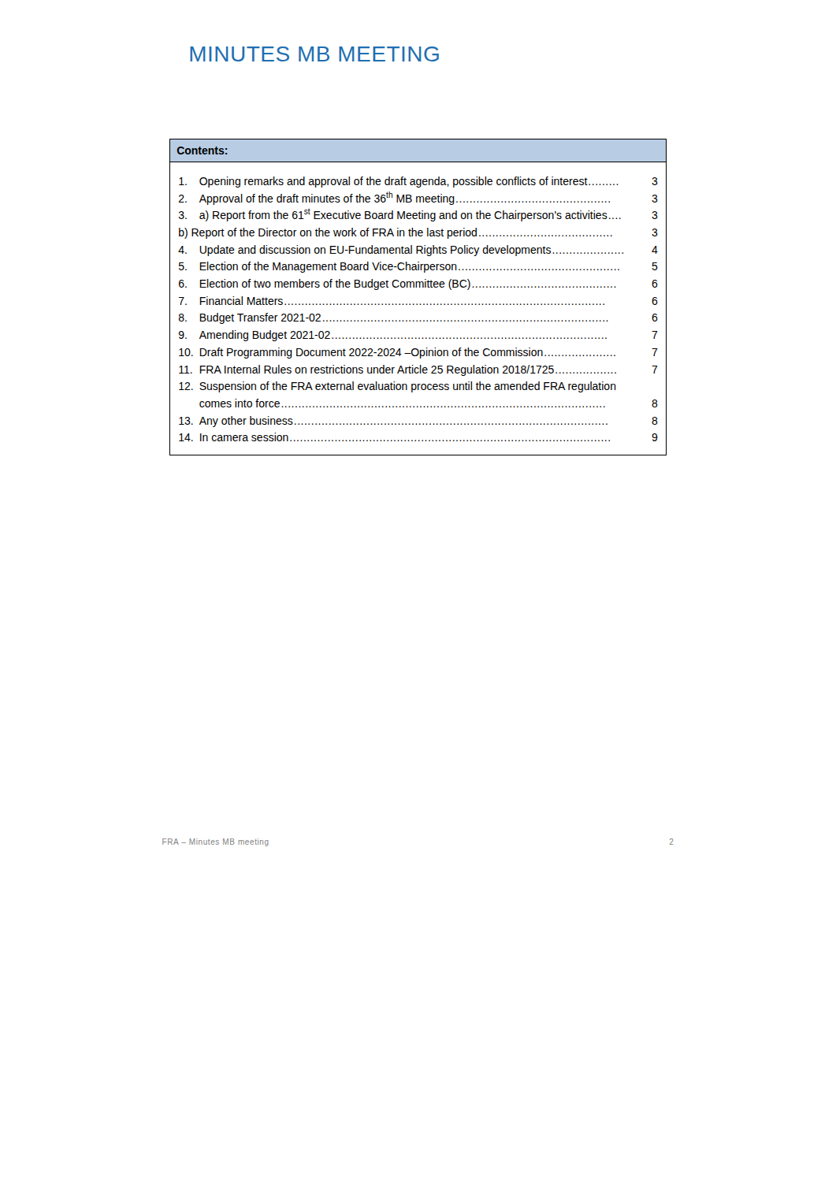MINUTES MB MEETING
Contents:
1. Opening remarks and approval of the draft agenda, possible conflicts of interest ......... 3
2. Approval of the draft minutes of the 36th MB meeting ............................................. 3
3. a) Report from the 61st Executive Board Meeting and on the Chairperson's activities .... 3
b) Report of the Director on the work of FRA in the last period ....................................... 3
4. Update and discussion on EU-Fundamental Rights Policy developments ..................... 4
5. Election of the Management Board Vice-Chairperson ............................................... 5
6. Election of two members of the Budget Committee (BC) .......................................... 6
7. Financial Matters ............................................................................................. 6
8. Budget Transfer 2021-02 ................................................................................... 6
9. Amending Budget 2021-02 ................................................................................ 7
10. Draft Programming Document 2022-2024 –Opinion of the Commission ..................... 7
11. FRA Internal Rules on restrictions under Article 25 Regulation 2018/1725 .................. 7
12. Suspension of the FRA external evaluation process until the amended FRA regulation
comes into force .............................................................................................. 8
13. Any other business ........................................................................................... 8
14. In camera session ............................................................................................. 9
FRA – Minutes MB meeting
2